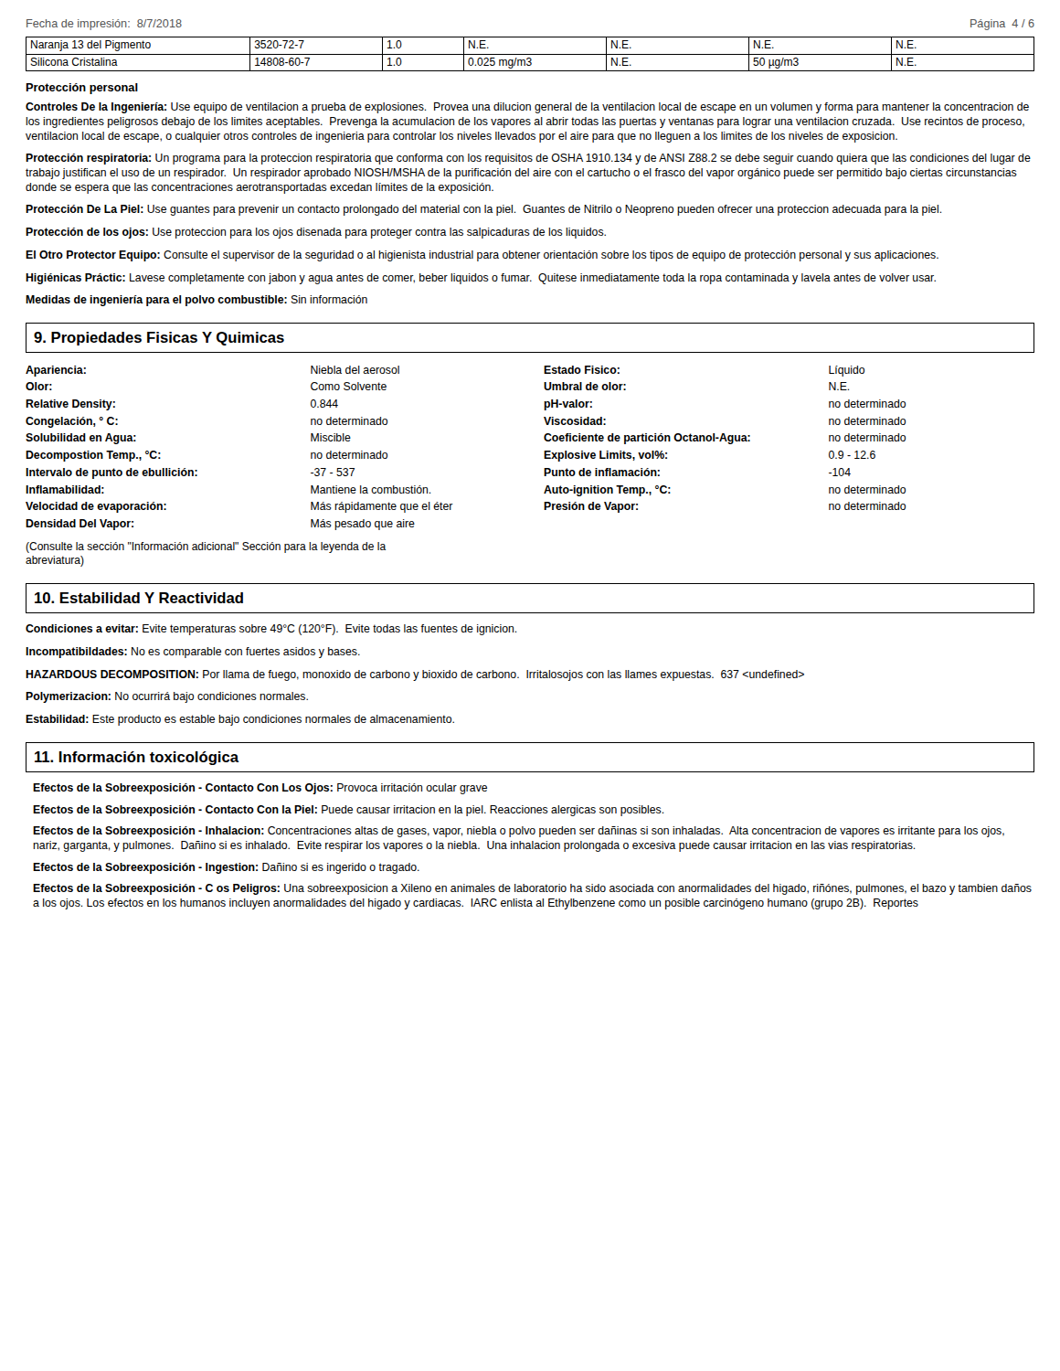Fecha de impresión: 8/7/2018 Página 4 / 6
| Naranja 13 del Pigmento | 3520-72-7 | 1.0 | N.E. | N.E. | N.E. | N.E. |
| Silicona Cristalina | 14808-60-7 | 1.0 | 0.025 mg/m3 | N.E. | 50 µg/m3 | N.E. |
Protección personal
Controles De la Ingeniería: Use equipo de ventilacion a prueba de explosiones. Provea una dilucion general de la ventilacion local de escape en un volumen y forma para mantener la concentracion de los ingredientes peligrosos debajo de los limites aceptables. Prevenga la acumulacion de los vapores al abrir todas las puertas y ventanas para lograr una ventilacion cruzada. Use recintos de proceso, ventilacion local de escape, o cualquier otros controles de ingenieria para controlar los niveles llevados por el aire para que no lleguen a los limites de los niveles de exposicion.
Protección respiratoria: Un programa para la proteccion respiratoria que conforma con los requisitos de OSHA 1910.134 y de ANSI Z88.2 se debe seguir cuando quiera que las condiciones del lugar de trabajo justifican el uso de un respirador. Un respirador aprobado NIOSH/MSHA de la purificación del aire con el cartucho o el frasco del vapor orgánico puede ser permitido bajo ciertas circunstancias donde se espera que las concentraciones aerotransportadas excedan límites de la exposición.
Protección De La Piel: Use guantes para prevenir un contacto prolongado del material con la piel. Guantes de Nitrilo o Neopreno pueden ofrecer una proteccion adecuada para la piel.
Protección de los ojos: Use proteccion para los ojos disenada para proteger contra las salpicaduras de los liquidos.
El Otro Protector Equipo: Consulte el supervisor de la seguridad o al higienista industrial para obtener orientación sobre los tipos de equipo de protección personal y sus aplicaciones.
Higiénicas Práctic: Lavese completamente con jabon y agua antes de comer, beber liquidos o fumar. Quitese inmediatamente toda la ropa contaminada y lavela antes de volver usar.
Medidas de ingeniería para el polvo combustible: Sin información
9. Propiedades Fisicas Y Quimicas
| Apariencia: | Niebla del aerosol |
| Olor: | Como Solvente |
| Relative Density: | 0.844 |
| Congelación, ° C: | no determinado |
| Solubilidad en Agua: | Miscible |
| Decompostion Temp., °C: | no determinado |
| Intervalo de punto de ebullición: | -37 - 537 |
| Inflamabilidad: | Mantiene la combustión. |
| Velocidad de evaporación: | Más rápidamente que el éter |
| Densidad Del Vapor: | Más pesado que aire |
| Estado Fisico: | Líquido |
| Umbral de olor: | N.E. |
| pH-valor: | no determinado |
| Viscosidad: | no determinado |
| Coeficiente de partición Octanol-Agua: | no determinado |
| Explosive Limits, vol%: | 0.9 - 12.6 |
| Punto de inflamación: | -104 |
| Auto-ignition Temp., °C: | no determinado |
| Presión de Vapor: | no determinado |
(Consulte la sección "Información adicional" Sección para la leyenda de la
abreviatura)
10. Estabilidad Y Reactividad
Condiciones a evitar: Evite temperaturas sobre 49°C (120°F). Evite todas las fuentes de ignicion.
Incompatibildades: No es comparable con fuertes asidos y bases.
HAZARDOUS DECOMPOSITION: Por llama de fuego, monoxido de carbono y bioxido de carbono. Irritalosojos con las llames expuestas. 637 <undefined>
Polymerizacion: No ocurrirá bajo condiciones normales.
Estabilidad: Este producto es estable bajo condiciones normales de almacenamiento.
11. Información toxicológica
Efectos de la Sobreexposición - Contacto Con Los Ojos: Provoca irritación ocular grave
Efectos de la Sobreexposición - Contacto Con la Piel: Puede causar irritacion en la piel. Reacciones alergicas son posibles.
Efectos de la Sobreexposición - Inhalacion: Concentraciones altas de gases, vapor, niebla o polvo pueden ser dañinas si son inhaladas. Alta concentracion de vapores es irritante para los ojos, nariz, garganta, y pulmones. Dañino si es inhalado. Evite respirar los vapores o la niebla. Una inhalacion prolongada o excesiva puede causar irritacion en las vias respiratorias.
Efectos de la Sobreexposición - Ingestion: Dañino si es ingerido o tragado.
Efectos de la Sobreexposición - C os Peligros: Una sobreexposicion a Xileno en animales de laboratorio ha sido asociada con anormalidades del higado, riñónes, pulmones, el bazo y tambien daños a los ojos. Los efectos en los humanos incluyen anormalidades del higado y cardiacas. IARC enlista al Ethylbenzene como un posible carcinógeno humano (grupo 2B). Reportes